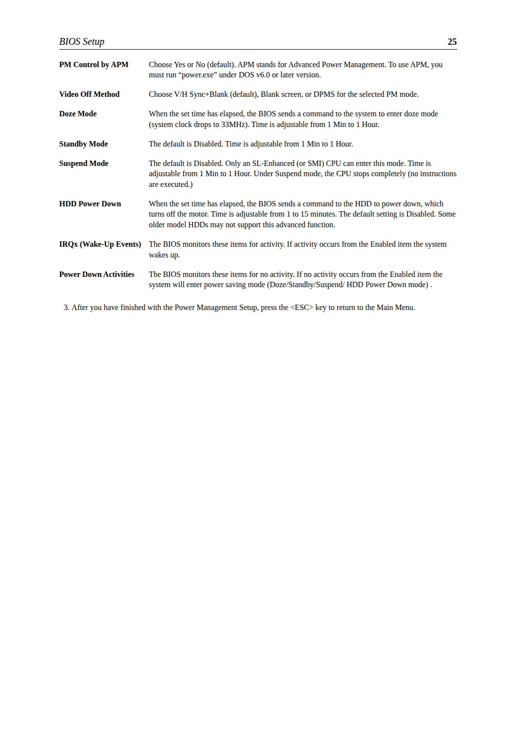BIOS Setup 25
PM Control by APM
Choose Yes or No (default). APM stands for Advanced Power Management. To use APM, you must run “power.exe” under DOS v6.0 or later version.
Video Off Method
Choose V/H Sync+Blank (default), Blank screen, or DPMS for the selected PM mode.
Doze Mode
When the set time has elapsed, the BIOS sends a command to the system to enter doze mode (system clock drops to 33MHz). Time is adjustable from 1 Min to 1 Hour.
Standby Mode
The default is Disabled. Time is adjustable from 1 Min to 1 Hour.
Suspend Mode
The default is Disabled. Only an SL-Enhanced (or SMI) CPU can enter this mode. Time is adjustable from 1 Min to 1 Hour. Under Suspend mode, the CPU stops completely (no instructions are executed.)
HDD Power Down
When the set time has elapsed, the BIOS sends a command to the HDD to power down, which turns off the motor. Time is adjustable from 1 to 15 minutes. The default setting is Disabled. Some older model HDDs may not support this advanced function.
IRQx (Wake-Up Events)
The BIOS monitors these items for activity. If activity occurs from the Enabled item the system wakes up.
Power Down Activities
The BIOS monitors these items for no activity. If no activity occurs from the Enabled item the system will enter power saving mode (Doze/Standby/Suspend/ HDD Power Down mode) .
After you have finished with the Power Management Setup, press the <ESC> key to return to the Main Menu.